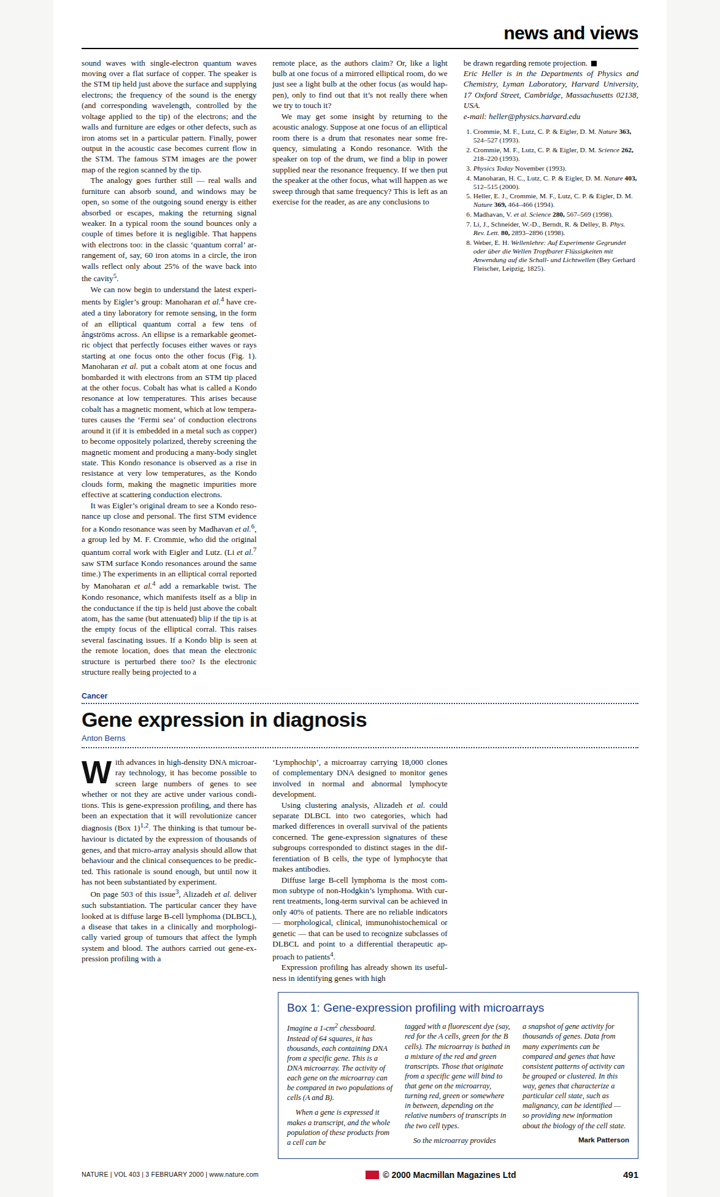news and views
sound waves with single-electron quantum waves moving over a flat surface of copper. The speaker is the STM tip held just above the surface and supplying electrons; the frequency of the sound is the energy (and corresponding wavelength, controlled by the voltage applied to the tip) of the electrons; and the walls and furniture are edges or other defects, such as iron atoms set in a particular pattern. Finally, power output in the acoustic case becomes current flow in the STM. The famous STM images are the power map of the region scanned by the tip.
The analogy goes further still — real walls and furniture can absorb sound, and windows may be open, so some of the outgoing sound energy is either absorbed or escapes, making the returning signal weaker. In a typical room the sound bounces only a couple of times before it is negligible. That happens with electrons too: in the classic ‘quantum corral’ arrangement of, say, 60 iron atoms in a circle, the iron walls reflect only about 25% of the wave back into the cavity5.
We can now begin to understand the latest experiments by Eigler’s group: Manoharan et al.4 have created a tiny laboratory for remote sensing, in the form of an elliptical quantum corral a few tens of ångströms across. An ellipse is a remarkable geometric object that perfectly focuses either waves or rays starting at one focus onto the other focus (Fig. 1). Manoharan et al. put a cobalt atom at one focus and bombarded it with electrons from an STM tip placed at the other focus. Cobalt has what is called a Kondo resonance at low temperatures. This arises because cobalt has a magnetic moment, which at low temperatures causes the ‘Fermi sea’ of conduction electrons around it (if it is embedded in a metal such as copper) to become oppositely polarized, thereby screening the magnetic moment and producing a many-body singlet state. This Kondo resonance is observed as a rise in resistance at very low temperatures, as the Kondo clouds form, making the magnetic impurities more effective at scattering conduction electrons.
It was Eigler’s original dream to see a Kondo resonance up close and personal. The first STM evidence for a Kondo resonance was seen by Madhavan et al.6, a group led by M. F. Crommie, who did the original quantum corral work with Eigler and Lutz. (Li et al.7 saw STM surface Kondo resonances around the same time.) The experiments in an elliptical corral reported by Manoharan et al.4 add a remarkable twist. The Kondo resonance, which manifests itself as a blip in the conductance if the tip is held just above the cobalt atom, has the same (but attenuated) blip if the tip is at the empty focus of the elliptical corral. This raises several fascinating issues. If a Kondo blip is seen at the remote location, does that mean the electronic structure is perturbed there too? Is the electronic structure really being projected to a
remote place, as the authors claim? Or, like a light bulb at one focus of a mirrored elliptical room, do we just see a light bulb at the other focus (as would happen), only to find out that it’s not really there when we try to touch it?
We may get some insight by returning to the acoustic analogy. Suppose at one focus of an elliptical room there is a drum that resonates near some frequency, simulating a Kondo resonance. With the speaker on top of the drum, we find a blip in power supplied near the resonance frequency. If we then put the speaker at the other focus, what will happen as we sweep through that same frequency? This is left as an exercise for the reader, as are any conclusions to
be drawn regarding remote projection.
Eric Heller is in the Departments of Physics and Chemistry, Lyman Laboratory, Harvard University, 17 Oxford Street, Cambridge, Massachusetts 02138, USA.
e-mail: heller@physics.harvard.edu
Crommie, M. F., Lutz, C. P. & Eigler, D. M. Nature 363, 524–527 (1993).
Crommie, M. F., Lutz, C. P. & Eigler, D. M. Science 262, 218–220 (1993).
Physics Today November (1993).
Manoharan, H. C., Lutz, C. P. & Eigler, D. M. Nature 403, 512–515 (2000).
Heller, E. J., Crommie, M. F., Lutz, C. P. & Eigler, D. M. Nature 369, 464–466 (1994).
Madhavan, V. et al. Science 280, 567–569 (1998).
Li, J., Schneider, W.-D., Berndt, R. & Delley, B. Phys. Rev. Lett. 80, 2893–2896 (1998).
Weber, E. H. Wellenlehre: Auf Experimente Gegrundet oder über die Wellen Tropfbarer Flüssigkeiten mit Anwendung auf die Schall- und Lichtwellen (Bey Gerhard Fleischer, Leipzig, 1825).
Cancer
Gene expression in diagnosis
Anton Berns
With advances in high-density DNA microarray technology, it has become possible to screen large numbers of genes to see whether or not they are active under various conditions. This is gene-expression profiling, and there has been an expectation that it will revolutionize cancer diagnosis (Box 1)1,2. The thinking is that tumour behaviour is dictated by the expression of thousands of genes, and that micro-array analysis should allow that behaviour and the clinical consequences to be predic-ted. This rationale is sound enough, but until now it has not been substantiated by experiment.
On page 503 of this issue3, Alizadeh et al. deliver such substantiation. The particular cancer they have looked at is diffuse large B-cell lymphoma (DLBCL), a disease that takes in a clinically and morphologically varied group of tumours that affect the lymph system and blood. The authors carried out gene-expression profiling with a
‘Lymphochip’, a microarray carrying 18,000 clones of complementary DNA designed to monitor genes involved in normal and abnormal lymphocyte development.
Using clustering analysis, Alizadeh et al. could separate DLBCL into two categories, which had marked differences in overall survival of the patients concerned. The gene-expression signatures of these subgroups corresponded to distinct stages in the differentiation of B cells, the type of lymphocyte that makes antibodies.
Diffuse large B-cell lymphoma is the most common subtype of non-Hodgkin’s lymphoma. With current treatments, long-term survival can be achieved in only 40% of patients. There are no reliable indicators — morphological, clinical, immunohistochemical or genetic — that can be used to recognize subclasses of DLBCL and point to a differential therapeutic approach to patients4.
Expression profiling has already shown its usefulness in identifying genes with high
Box 1: Gene-expression profiling with microarrays
Imagine a 1-cm2 chessboard. Instead of 64 squares, it has thousands, each containing DNA from a specific gene. This is a DNA microarray. The activity of each gene on the microarray can be compared in two populations of cells (A and B).
When a gene is expressed it makes a transcript, and the whole population of these products from a cell can be
tagged with a fluorescent dye (say, red for the A cells, green for the B cells). The microarray is bathed in a mixture of the red and green transcripts. Those that originate from a specific gene will bind to that gene on the microarray, turning red, green or somewhere in between, depending on the relative numbers of transcripts in the two cell types.
So the microarray provides
a snapshot of gene activity for thousands of genes. Data from many experiments can be compared and genes that have consistent patterns of activity can be grouped or clustered. In this way, genes that characterize a particular cell state, such as malignancy, can be identified — so providing new information about the biology of the cell state.
Mark Patterson
NATURE | VOL 403 | 3 FEBRUARY 2000 | www.nature.com
© 2000 Macmillan Magazines Ltd
491